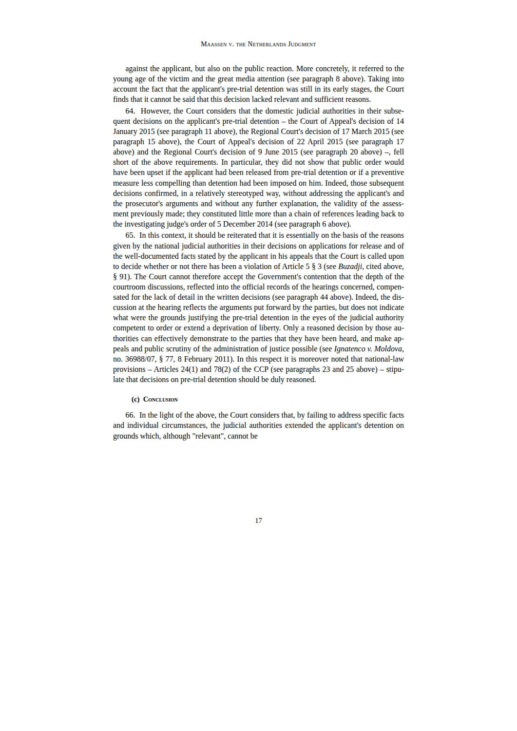Maassen v. the Netherlands Judgment
against the applicant, but also on the public reaction. More concretely, it referred to the young age of the victim and the great media attention (see paragraph 8 above). Taking into account the fact that the applicant's pre-trial detention was still in its early stages, the Court finds that it cannot be said that this decision lacked relevant and sufficient reasons.
64. However, the Court considers that the domestic judicial authorities in their subsequent decisions on the applicant's pre-trial detention – the Court of Appeal's decision of 14 January 2015 (see paragraph 11 above), the Regional Court's decision of 17 March 2015 (see paragraph 15 above), the Court of Appeal's decision of 22 April 2015 (see paragraph 17 above) and the Regional Court's decision of 9 June 2015 (see paragraph 20 above) –, fell short of the above requirements. In particular, they did not show that public order would have been upset if the applicant had been released from pre-trial detention or if a preventive measure less compelling than detention had been imposed on him. Indeed, those subsequent decisions confirmed, in a relatively stereotyped way, without addressing the applicant's and the prosecutor's arguments and without any further explanation, the validity of the assessment previously made; they constituted little more than a chain of references leading back to the investigating judge's order of 5 December 2014 (see paragraph 6 above).
65. In this context, it should be reiterated that it is essentially on the basis of the reasons given by the national judicial authorities in their decisions on applications for release and of the well-documented facts stated by the applicant in his appeals that the Court is called upon to decide whether or not there has been a violation of Article 5 § 3 (see Buzadji, cited above, § 91). The Court cannot therefore accept the Government's contention that the depth of the courtroom discussions, reflected into the official records of the hearings concerned, compensated for the lack of detail in the written decisions (see paragraph 44 above). Indeed, the discussion at the hearing reflects the arguments put forward by the parties, but does not indicate what were the grounds justifying the pre-trial detention in the eyes of the judicial authority competent to order or extend a deprivation of liberty. Only a reasoned decision by those authorities can effectively demonstrate to the parties that they have been heard, and make appeals and public scrutiny of the administration of justice possible (see Ignatenco v. Moldova, no. 36988/07, § 77, 8 February 2011). In this respect it is moreover noted that national-law provisions – Articles 24(1) and 78(2) of the CCP (see paragraphs 23 and 25 above) – stipulate that decisions on pre-trial detention should be duly reasoned.
(c) Conclusion
66. In the light of the above, the Court considers that, by failing to address specific facts and individual circumstances, the judicial authorities extended the applicant's detention on grounds which, although "relevant", cannot be
17